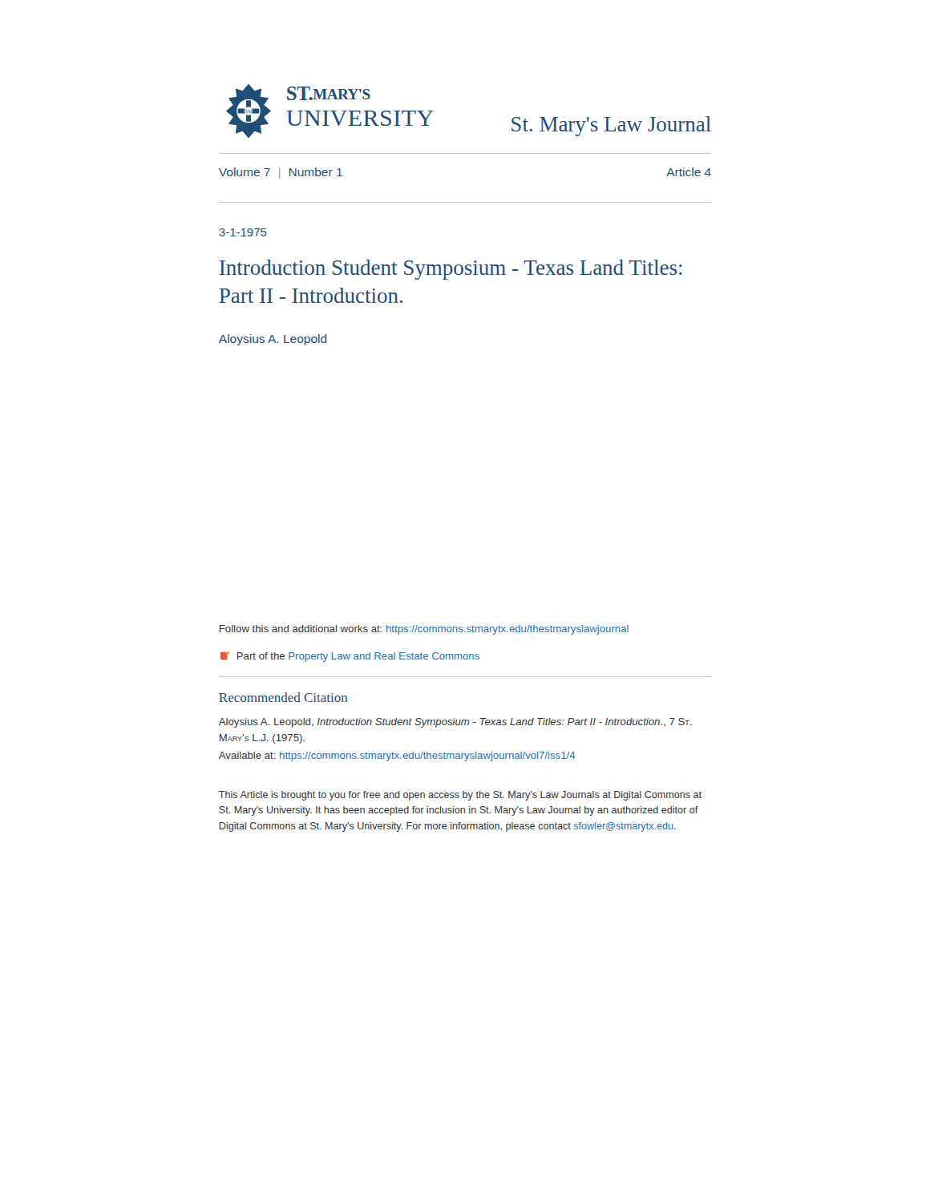SM
ST.MARY'S
UNIVERSITY
St. Mary's Law Journal
Volume 7|Number 1
Article 4
3-1-1975
Introduction Student Symposium - Texas Land Titles: Part II - Introduction.
Aloysius A. Leopold
Follow this and additional works at: https://commons.stmarytx.edu/thestmaryslawjournal
Part of the Property Law and Real Estate Commons
Recommended Citation
Aloysius A. Leopold, Introduction Student Symposium - Texas Land Titles: Part II - Introduction., 7 St. Mary's L.J. (1975).
Available at: https://commons.stmarytx.edu/thestmaryslawjournal/vol7/iss1/4
This Article is brought to you for free and open access by the St. Mary's Law Journals at Digital Commons at St. Mary's University. It has been accepted for inclusion in St. Mary's Law Journal by an authorized editor of Digital Commons at St. Mary's University. For more information, please contact sfowler@stmarytx.edu.